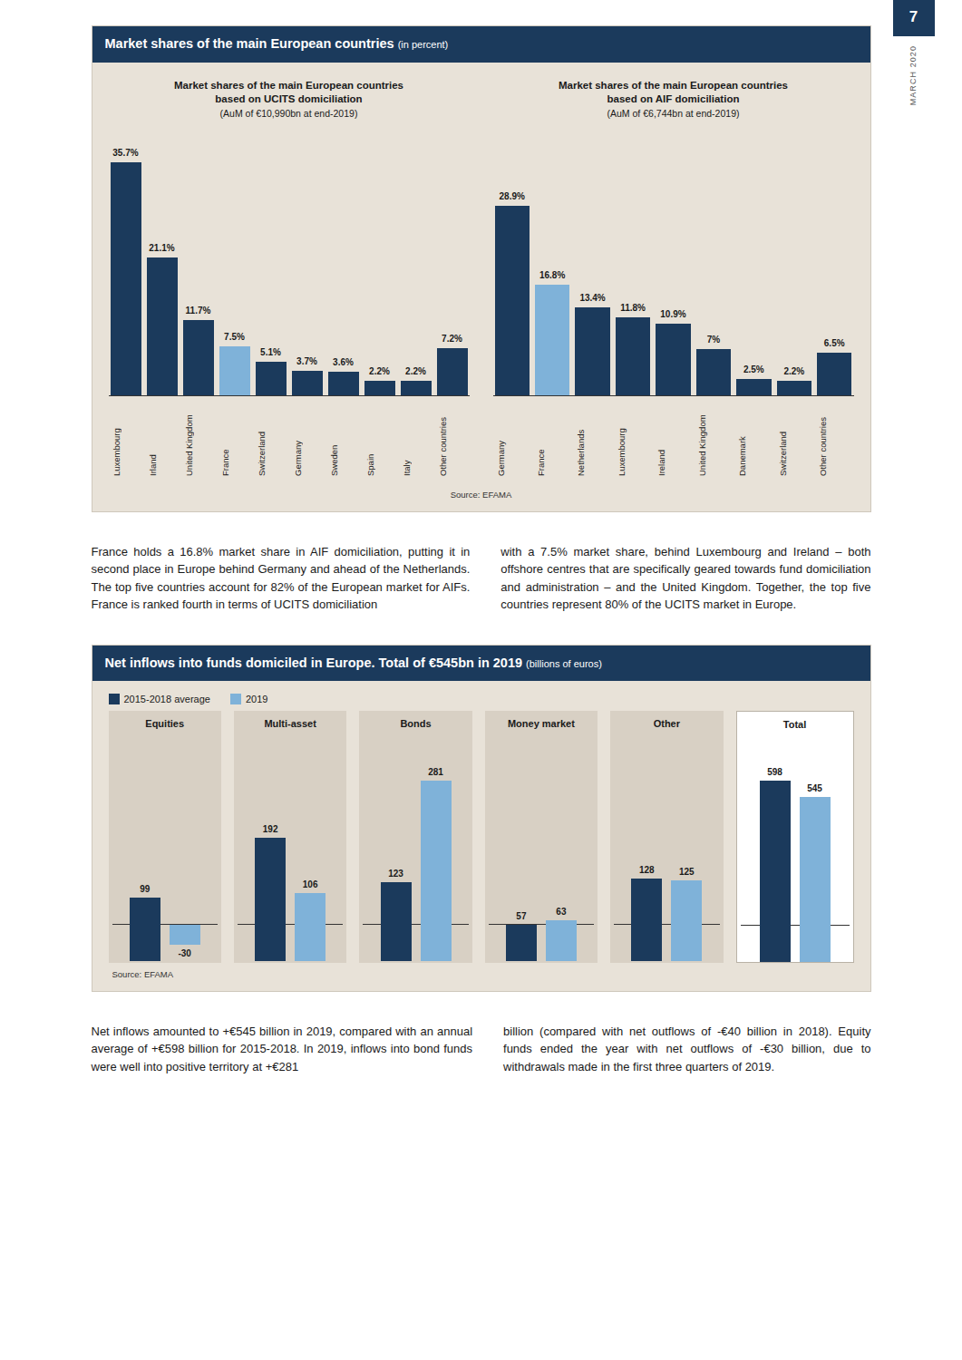7 MARCH 2020
Market shares of the main European countries (in percent)
Market shares of the main European countries
based on UCITS domiciliation
(AuM of €10,990bn at end-2019)
35.7%
21.1%
11.7%
7.5%
5.1%
3.7%
3.6%
2.2%
2.2%
7.2%
Luxembourg
Irland
United Kingdom
France
Switzerland
Germany
Sweden
Spain
Italy
Other countries
Market shares of the main European countries
based on AIF domiciliation
(AuM of €6,744bn at end-2019)
28.9%
16.8%
13.4%
11.8%
10.9%
7%
2.5%
2.2%
6.5%
Germany
France
Netherlands
Luxembourg
Ireland
United Kingdom
Danemark
Switzerland
Other countries
Source: EFAMA
France holds a 16.8% market share in AIF domiciliation, putting it in second place in Europe behind Germany and ahead of the Netherlands. The top five countries account for 82% of the European market for AIFs. France is ranked fourth in terms of UCITS domiciliation
with a 7.5% market share, behind Luxembourg and Ireland – both offshore centres that are specifically geared towards fund domiciliation and administration – and the United Kingdom. Together, the top five countries represent 80% of the UCITS market in Europe.
Net inflows into funds domiciled in Europe. Total of €545bn in 2019 (billions of euros)
2015-2018 average 2019
Equities
99
-30
Multi-asset
192
106
Bonds
123
281
Money market
57
63
Other
128
125
Total
598
545
Source: EFAMA
Net inflows amounted to +€545 billion in 2019, compared with an annual average of +€598 billion for 2015-2018. In 2019, inflows into bond funds were well into positive territory at +€281
billion (compared with net outflows of -€40 billion in 2018). Equity funds ended the year with net outflows of -€30 billion, due to withdrawals made in the first three quarters of 2019.